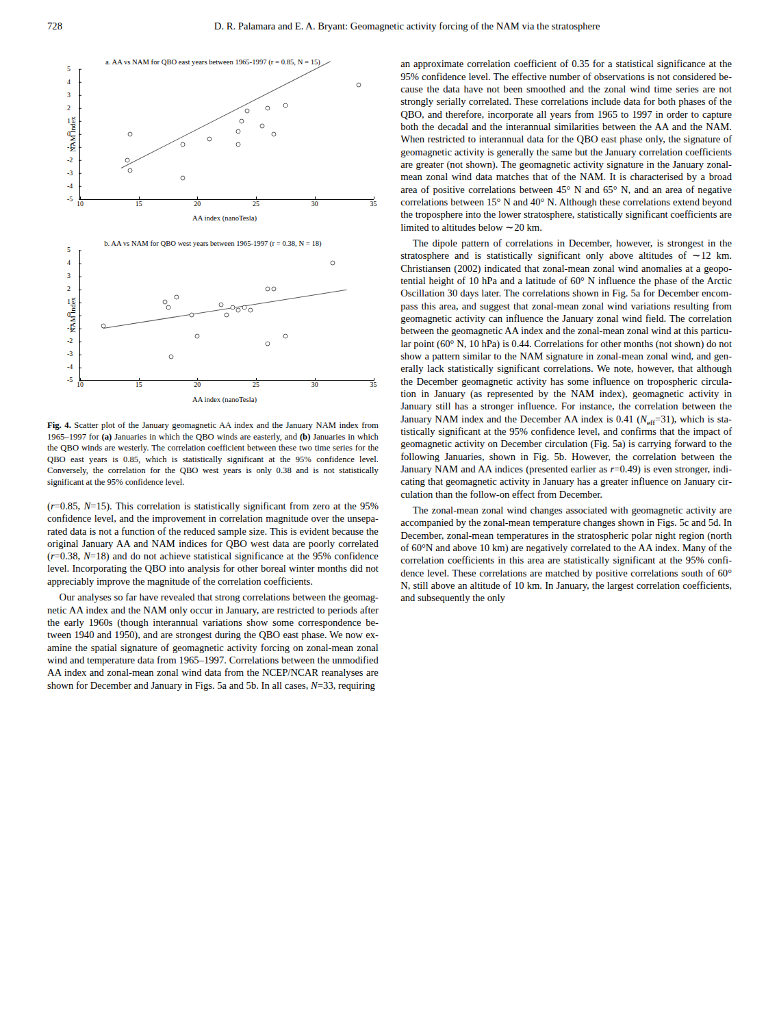728 D. R. Palamara and E. A. Bryant: Geomagnetic activity forcing of the NAM via the stratosphere
a. AA vs NAM for QBO east years between 1965-1997 (r = 0.85, N = 15)
NAM Index 5 4 3 2 1 0 -1 -2 -3 -4 -5 10 15 20 25 30 35
AA index (nanoTesla)
b. AA vs NAM for QBO west years between 1965-1997 (r = 0.38, N = 18)
NAM Index 5 4 3 2 1 0 -1 -2 -3 -4 -5 10 15 20 25 30 35
AA index (nanoTesla)
Fig. 4. Scatter plot of the January geomagnetic AA index and the January NAM index from 1965–1997 for (a) Januaries in which the QBO winds are easterly, and (b) Januaries in which the QBO winds are westerly. The correlation coefficient between these two time series for the QBO east years is 0.85, which is statistically significant at the 95% confidence level. Conversely, the correlation for the QBO west years is only 0.38 and is not statistically significant at the 95% confidence level.
(r=0.85, N=15). This correlation is statistically significant from zero at the 95% confidence level, and the improvement in correlation magnitude over the unseparated data is not a function of the reduced sample size. This is evident because the original January AA and NAM indices for QBO west data are poorly correlated (r=0.38, N=18) and do not achieve statistical significance at the 95% confidence level. Incorporating the QBO into analysis for other boreal winter months did not appreciably improve the magnitude of the correlation coefficients.
Our analyses so far have revealed that strong correlations between the geomagnetic AA index and the NAM only occur in January, are restricted to periods after the early 1960s (though interannual variations show some correspondence between 1940 and 1950), and are strongest during the QBO east phase. We now examine the spatial signature of geomagnetic activity forcing on zonal-mean zonal wind and temperature data from 1965–1997. Correlations between the unmodified AA index and zonal-mean zonal wind data from the NCEP/NCAR reanalyses are shown for December and January in Figs. 5a and 5b. In all cases, N=33, requiring
an approximate correlation coefficient of 0.35 for a statistical significance at the 95% confidence level. The effective number of observations is not considered because the data have not been smoothed and the zonal wind time series are not strongly serially correlated. These correlations include data for both phases of the QBO, and therefore, incorporate all years from 1965 to 1997 in order to capture both the decadal and the interannual similarities between the AA and the NAM. When restricted to interannual data for the QBO east phase only, the signature of geomagnetic activity is generally the same but the January correlation coefficients are greater (not shown). The geomagnetic activity signature in the January zonal-mean zonal wind data matches that of the NAM. It is characterised by a broad area of positive correlations between 45° N and 65° N, and an area of negative correlations between 15° N and 40° N. Although these correlations extend beyond the troposphere into the lower stratosphere, statistically significant coefficients are limited to altitudes below ∼20 km.
The dipole pattern of correlations in December, however, is strongest in the stratosphere and is statistically significant only above altitudes of ∼12 km. Christiansen (2002) indicated that zonal-mean zonal wind anomalies at a geopotential height of 10 hPa and a latitude of 60° N influence the phase of the Arctic Oscillation 30 days later. The correlations shown in Fig. 5a for December encompass this area, and suggest that zonal-mean zonal wind variations resulting from geomagnetic activity can influence the January zonal wind field. The correlation between the geomagnetic AA index and the zonal-mean zonal wind at this particular point (60° N, 10 hPa) is 0.44. Correlations for other months (not shown) do not show a pattern similar to the NAM signature in zonal-mean zonal wind, and generally lack statistically significant correlations. We note, however, that although the December geomagnetic activity has some influence on tropospheric circulation in January (as represented by the NAM index), geomagnetic activity in January still has a stronger influence. For instance, the correlation between the January NAM index and the December AA index is 0.41 (Neff=31), which is statistically significant at the 95% confidence level, and confirms that the impact of geomagnetic activity on December circulation (Fig. 5a) is carrying forward to the following Januaries, shown in Fig. 5b. However, the correlation between the January NAM and AA indices (presented earlier as r=0.49) is even stronger, indicating that geomagnetic activity in January has a greater influence on January circulation than the follow-on effect from December.
The zonal-mean zonal wind changes associated with geomagnetic activity are accompanied by the zonal-mean temperature changes shown in Figs. 5c and 5d. In December, zonal-mean temperatures in the stratospheric polar night region (north of 60°N and above 10 km) are negatively correlated to the AA index. Many of the correlation coefficients in this area are statistically significant at the 95% confidence level. These correlations are matched by positive correlations south of 60° N, still above an altitude of 10 km. In January, the largest correlation coefficients, and subsequently the only